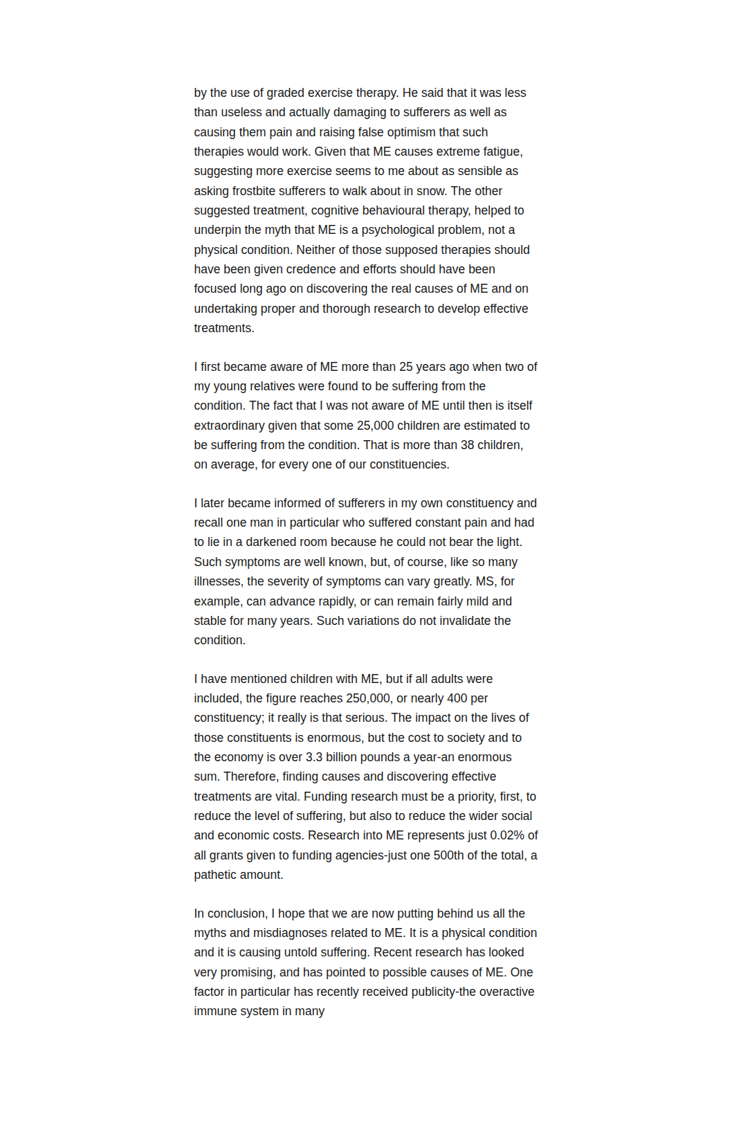by the use of graded exercise therapy. He said that it was less than useless and actually damaging to sufferers as well as causing them pain and raising false optimism that such therapies would work. Given that ME causes extreme fatigue, suggesting more exercise seems to me about as sensible as asking frostbite sufferers to walk about in snow. The other suggested treatment, cognitive behavioural therapy, helped to underpin the myth that ME is a psychological problem, not a physical condition. Neither of those supposed therapies should have been given credence and efforts should have been focused long ago on discovering the real causes of ME and on undertaking proper and thorough research to develop effective treatments.
I first became aware of ME more than 25 years ago when two of my young relatives were found to be suffering from the condition. The fact that I was not aware of ME until then is itself extraordinary given that some 25,000 children are estimated to be suffering from the condition. That is more than 38 children, on average, for every one of our constituencies.
I later became informed of sufferers in my own constituency and recall one man in particular who suffered constant pain and had to lie in a darkened room because he could not bear the light. Such symptoms are well known, but, of course, like so many illnesses, the severity of symptoms can vary greatly. MS, for example, can advance rapidly, or can remain fairly mild and stable for many years. Such variations do not invalidate the condition.
I have mentioned children with ME, but if all adults were included, the figure reaches 250,000, or nearly 400 per constituency; it really is that serious. The impact on the lives of those constituents is enormous, but the cost to society and to the economy is over 3.3 billion pounds a year-an enormous sum. Therefore, finding causes and discovering effective treatments are vital. Funding research must be a priority, first, to reduce the level of suffering, but also to reduce the wider social and economic costs. Research into ME represents just 0.02% of all grants given to funding agencies-just one 500th of the total, a pathetic amount.
In conclusion, I hope that we are now putting behind us all the myths and misdiagnoses related to ME. It is a physical condition and it is causing untold suffering. Recent research has looked very promising, and has pointed to possible causes of ME. One factor in particular has recently received publicity-the overactive immune system in many